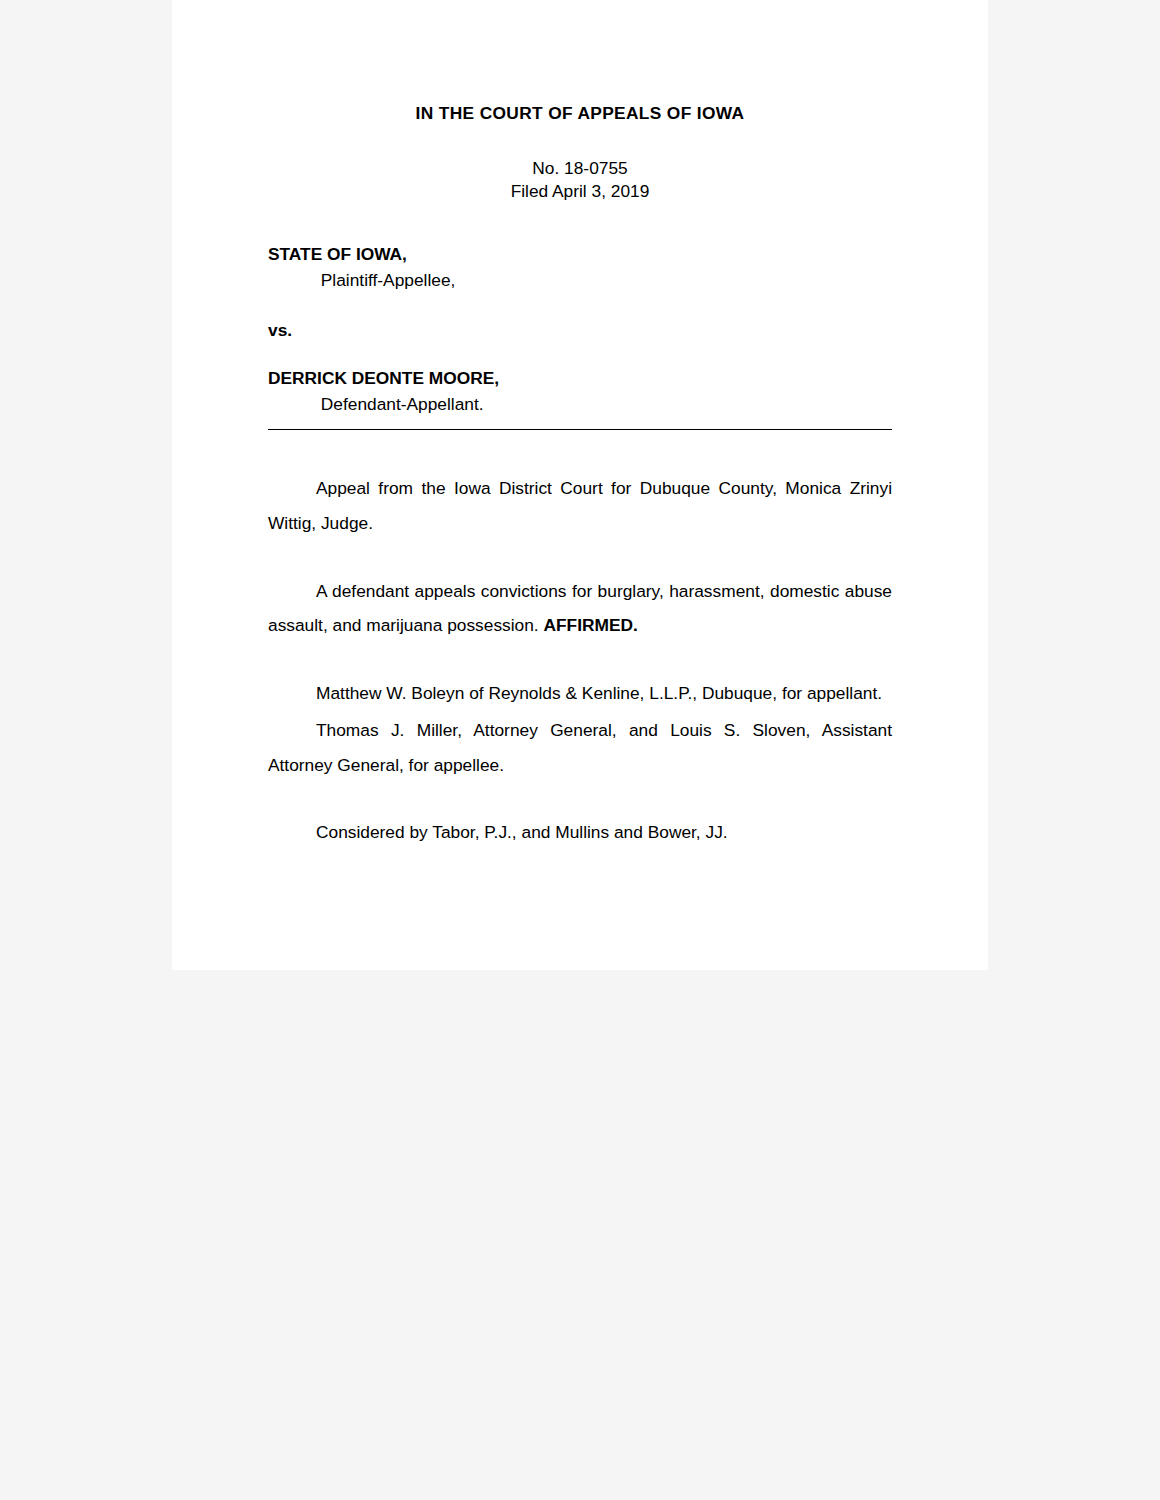IN THE COURT OF APPEALS OF IOWA
No. 18-0755
Filed April 3, 2019
STATE OF IOWA,
Plaintiff-Appellee,
vs.
DERRICK DEONTE MOORE,
Defendant-Appellant.
Appeal from the Iowa District Court for Dubuque County, Monica Zrinyi Wittig, Judge.
A defendant appeals convictions for burglary, harassment, domestic abuse assault, and marijuana possession. AFFIRMED.
Matthew W. Boleyn of Reynolds & Kenline, L.L.P., Dubuque, for appellant.
Thomas J. Miller, Attorney General, and Louis S. Sloven, Assistant Attorney General, for appellee.
Considered by Tabor, P.J., and Mullins and Bower, JJ.